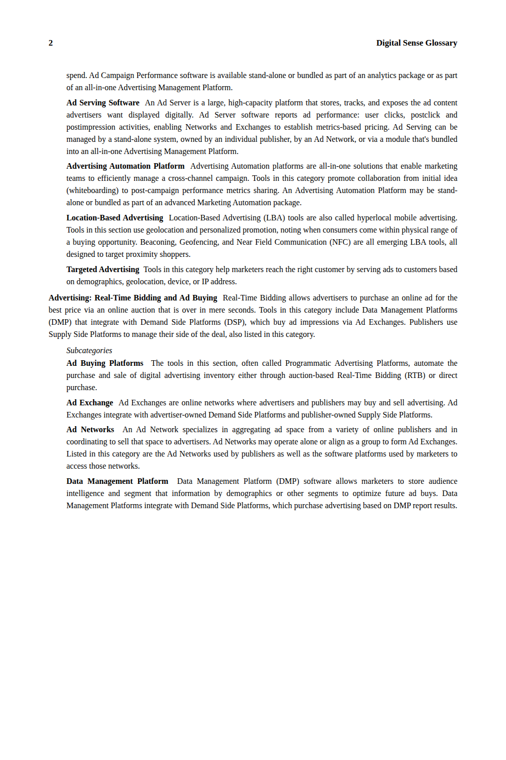2 Digital Sense Glossary
spend. Ad Campaign Performance software is available stand-alone or bundled as part of an analytics package or as part of an all-in-one Advertising Management Platform.
Ad Serving Software An Ad Server is a large, high-capacity platform that stores, tracks, and exposes the ad content advertisers want displayed digitally. Ad Server software reports ad performance: user clicks, postclick and postimpression activities, enabling Networks and Exchanges to establish metrics-based pricing. Ad Serving can be managed by a stand-alone system, owned by an individual publisher, by an Ad Network, or via a module that's bundled into an all-in-one Advertising Management Platform.
Advertising Automation Platform Advertising Automation platforms are all-in-one solutions that enable marketing teams to efficiently manage a cross-channel campaign. Tools in this category promote collaboration from initial idea (whiteboarding) to post-campaign performance metrics sharing. An Advertising Automation Platform may be stand-alone or bundled as part of an advanced Marketing Automation package.
Location-Based Advertising Location-Based Advertising (LBA) tools are also called hyperlocal mobile advertising. Tools in this section use geolocation and personalized promotion, noting when consumers come within physical range of a buying opportunity. Beaconing, Geofencing, and Near Field Communication (NFC) are all emerging LBA tools, all designed to target proximity shoppers.
Targeted Advertising Tools in this category help marketers reach the right customer by serving ads to customers based on demographics, geolocation, device, or IP address.
Advertising: Real-Time Bidding and Ad Buying Real-Time Bidding allows advertisers to purchase an online ad for the best price via an online auction that is over in mere seconds. Tools in this category include Data Management Platforms (DMP) that integrate with Demand Side Platforms (DSP), which buy ad impressions via Ad Exchanges. Publishers use Supply Side Platforms to manage their side of the deal, also listed in this category.
Subcategories
Ad Buying Platforms The tools in this section, often called Programmatic Advertising Platforms, automate the purchase and sale of digital advertising inventory either through auction-based Real-Time Bidding (RTB) or direct purchase.
Ad Exchange Ad Exchanges are online networks where advertisers and publishers may buy and sell advertising. Ad Exchanges integrate with advertiser-owned Demand Side Platforms and publisher-owned Supply Side Platforms.
Ad Networks An Ad Network specializes in aggregating ad space from a variety of online publishers and in coordinating to sell that space to advertisers. Ad Networks may operate alone or align as a group to form Ad Exchanges. Listed in this category are the Ad Networks used by publishers as well as the software platforms used by marketers to access those networks.
Data Management Platform Data Management Platform (DMP) software allows marketers to store audience intelligence and segment that information by demographics or other segments to optimize future ad buys. Data Management Platforms integrate with Demand Side Platforms, which purchase advertising based on DMP report results.